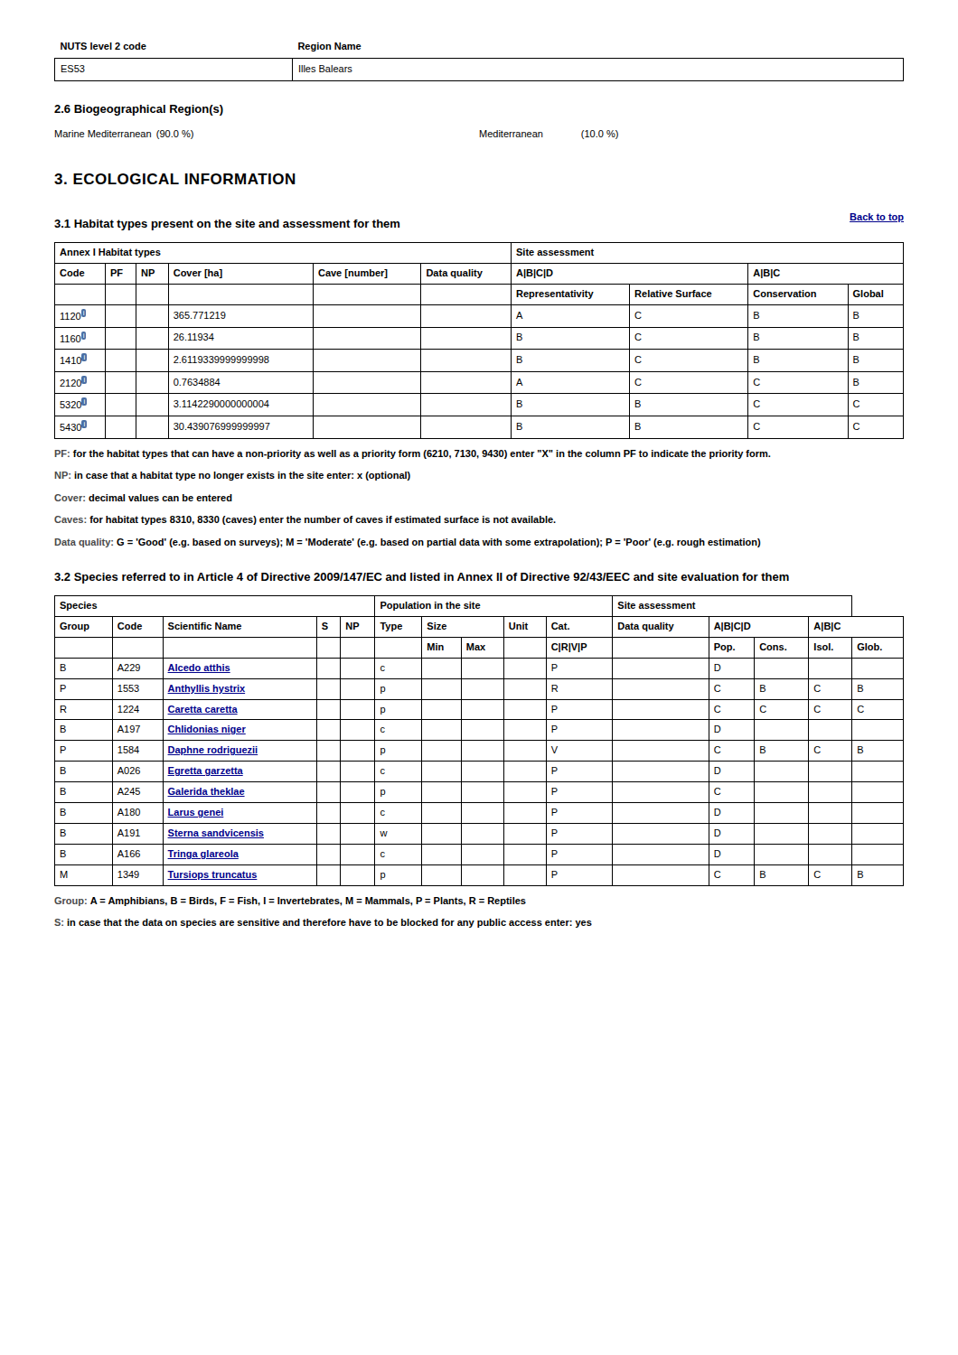| NUTS level 2 code | Region Name |
| ES53 | Illes Balears |
2.6 Biogeographical Region(s)
| Marine Mediterranean | (90.0 %) | Mediterranean | (10.0 %) |
3. ECOLOGICAL INFORMATION
Back to top
3.1 Habitat types present on the site and assessment for them
| Annex I Habitat types | Site assessment |
| --- | --- |
| Code | PF | NP | Cover [ha] | Cave [number] | Data quality | A/B/C/D | A/B/C |
| | | | | | | Representativity | Relative Surface | Conservation | Global |
| 1120 i | | | 365.771219 | | | A | C | B | B |
| 1160 i | | | 26.11934 | | | B | C | B | B |
| 1410 i | | | 2.6119339999999998 | | | B | C | B | B |
| 2120 i | | | 0.7634884 | | | A | C | C | B |
| 5320 i | | | 3.1142290000000004 | | | B | B | C | C |
| 5430 i | | | 30.439076999999997 | | | B | B | C | C |
PF: for the habitat types that can have a non-priority as well as a priority form (6210, 7130, 9430) enter "X" in the column PF to indicate the priority form.
NP: in case that a habitat type no longer exists in the site enter: x (optional)
Cover: decimal values can be entered
Caves: for habitat types 8310, 8330 (caves) enter the number of caves if estimated surface is not available.
Data quality: G = 'Good' (e.g. based on surveys); M = 'Moderate' (e.g. based on partial data with some extrapolation); P = 'Poor' (e.g. rough estimation)
3.2 Species referred to in Article 4 of Directive 2009/147/EC and listed in Annex II of Directive 92/43/EEC and site evaluation for them
| Species | Population in the site | Site assessment |
| --- | --- | --- |
| Group | Code | Scientific Name | S | NP | Type | Size | Unit | Cat. | Data quality | A/B/C/D | A/B/C |
| | | | | | | Min | Max | | C/R/V/P | | Pop. | Cons. | Isol. | Glob. |
| B | A229 | Alcedo atthis | | | c | | | | P | | D | | | |
| P | 1553 | Anthyllis hystrix | | | p | | | | R | | C | B | C | B |
| R | 1224 | Caretta caretta | | | p | | | | P | | C | C | C | C |
| B | A197 | Chlidonias niger | | | c | | | | P | | D | | | |
| P | 1584 | Daphne rodriguezii | | | p | | | | V | | C | B | C | B |
| B | A026 | Egretta garzetta | | | c | | | | P | | D | | | |
| B | A245 | Galerida theklae | | | p | | | | P | | C | | | |
| B | A180 | Larus genei | | | c | | | | P | | D | | | |
| B | A191 | Sterna sandvicensis | | | w | | | | P | | D | | | |
| B | A166 | Tringa glareola | | | c | | | | P | | D | | | |
| M | 1349 | Tursiops truncatus | | | p | | | | P | | C | B | C | B |
Group: A = Amphibians, B = Birds, F = Fish, I = Invertebrates, M = Mammals, P = Plants, R = Reptiles
S: in case that the data on species are sensitive and therefore have to be blocked for any public access enter: yes